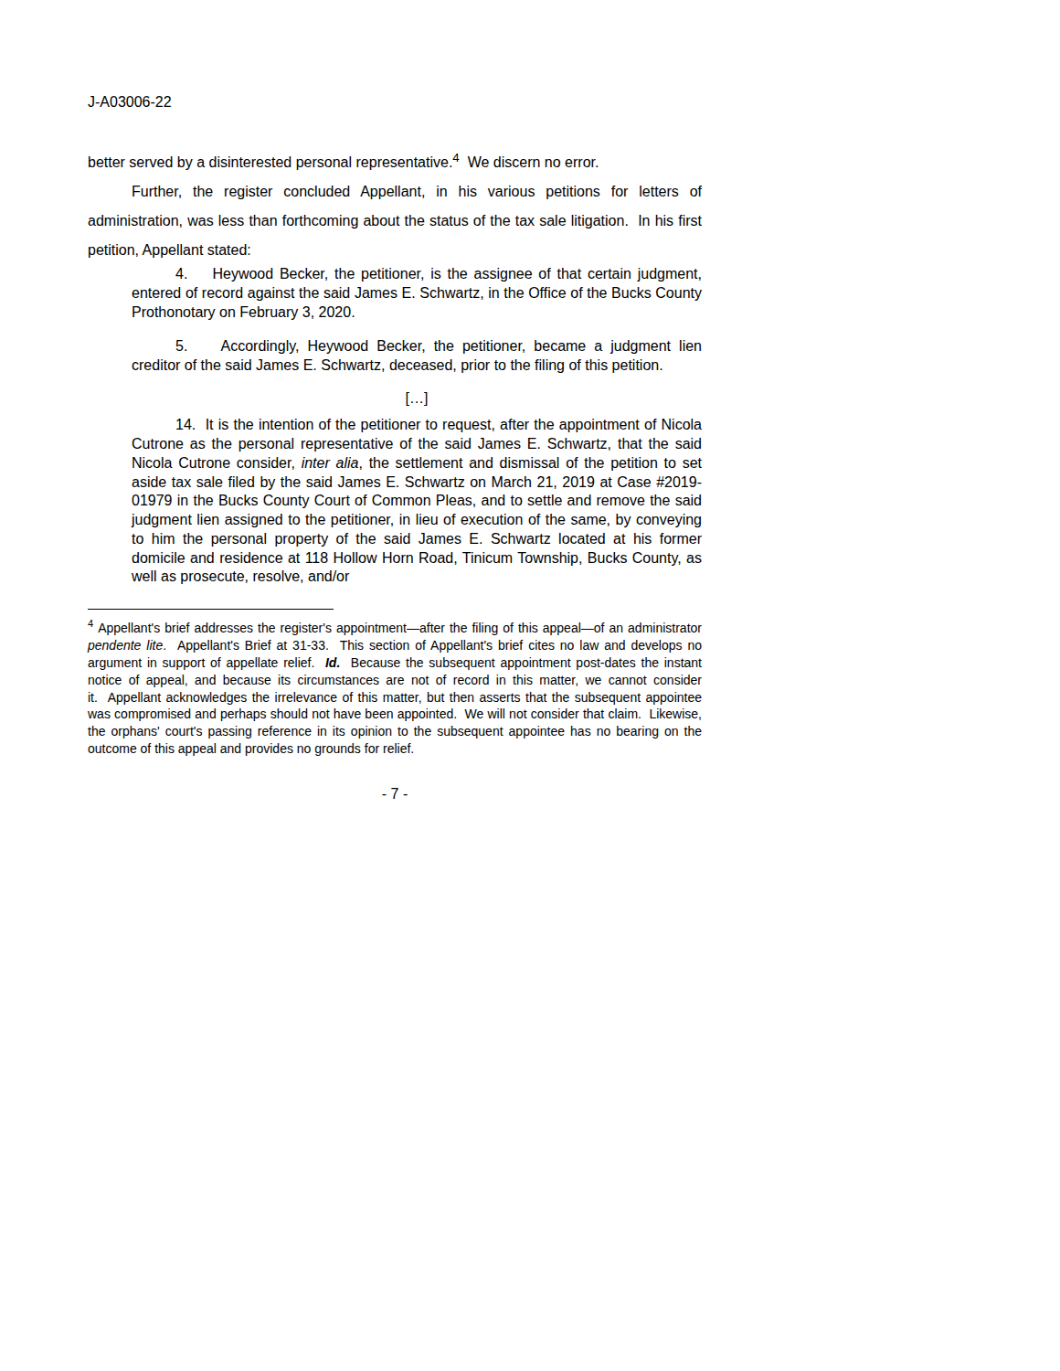J-A03006-22
better served by a disinterested personal representative.4 We discern no error.
Further, the register concluded Appellant, in his various petitions for letters of administration, was less than forthcoming about the status of the tax sale litigation. In his first petition, Appellant stated:
4. Heywood Becker, the petitioner, is the assignee of that certain judgment, entered of record against the said James E. Schwartz, in the Office of the Bucks County Prothonotary on February 3, 2020.
5. Accordingly, Heywood Becker, the petitioner, became a judgment lien creditor of the said James E. Schwartz, deceased, prior to the filing of this petition.
[…]
14. It is the intention of the petitioner to request, after the appointment of Nicola Cutrone as the personal representative of the said James E. Schwartz, that the said Nicola Cutrone consider, inter alia, the settlement and dismissal of the petition to set aside tax sale filed by the said James E. Schwartz on March 21, 2019 at Case #2019-01979 in the Bucks County Court of Common Pleas, and to settle and remove the said judgment lien assigned to the petitioner, in lieu of execution of the same, by conveying to him the personal property of the said James E. Schwartz located at his former domicile and residence at 118 Hollow Horn Road, Tinicum Township, Bucks County, as well as prosecute, resolve, and/or
4 Appellant's brief addresses the register's appointment—after the filing of this appeal—of an administrator pendente lite. Appellant's Brief at 31-33. This section of Appellant's brief cites no law and develops no argument in support of appellate relief. Id. Because the subsequent appointment post-dates the instant notice of appeal, and because its circumstances are not of record in this matter, we cannot consider it. Appellant acknowledges the irrelevance of this matter, but then asserts that the subsequent appointee was compromised and perhaps should not have been appointed. We will not consider that claim. Likewise, the orphans' court's passing reference in its opinion to the subsequent appointee has no bearing on the outcome of this appeal and provides no grounds for relief.
- 7 -